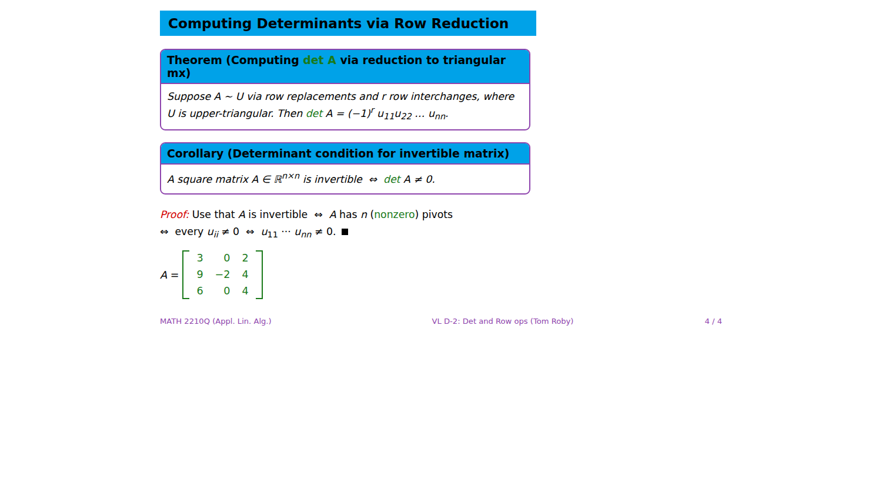Computing Determinants via Row Reduction
Theorem (Computing det A via reduction to triangular mx)
Suppose A ∼ U via row replacements and r row interchanges, where U is upper-triangular. Then det A = (−1)r u11u22 … unn.
Corollary (Determinant condition for invertible matrix)
A square matrix A ∈ ℝn×n is invertible ⇔ det A ≠ 0.
Proof: Use that A is invertible ⇔ A has n (nonzero) pivots
⇔ every uii ≠ 0 ⇔ u11 ··· unn ≠ 0.
A =
| 3 | 0 | 2 |
| 9 | −2 | 4 |
| 6 | 0 | 4 |
MATH 2210Q (Appl. Lin. Alg.)
VL D-2: Det and Row ops (Tom Roby)
4 / 4